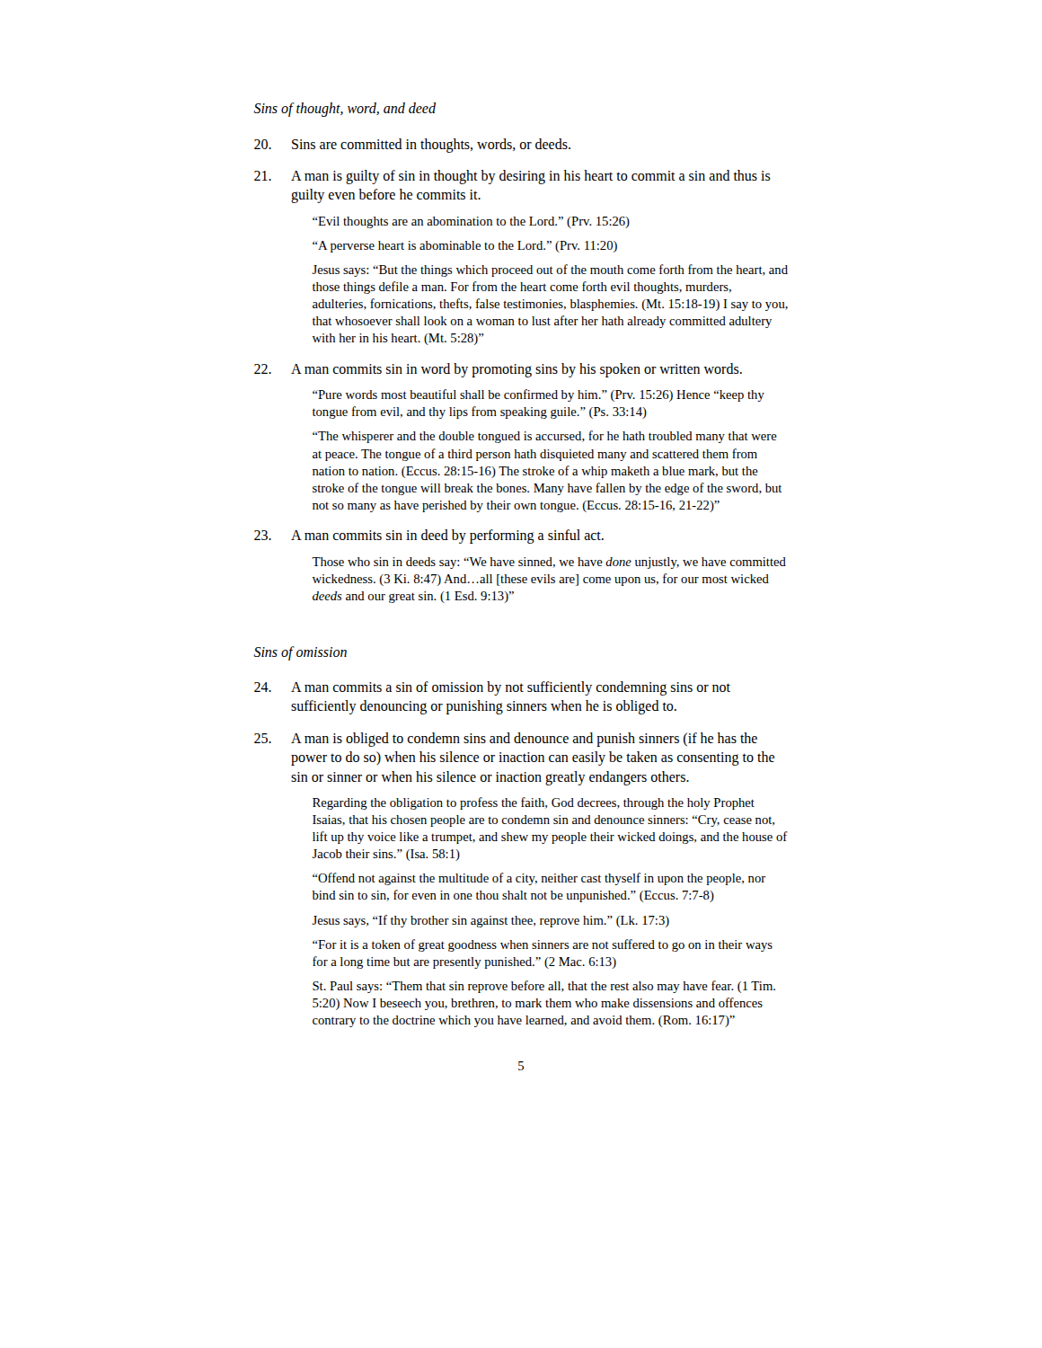Sins of thought, word, and deed
20.
Sins are committed in thoughts, words, or deeds.
21.
A man is guilty of sin in thought by desiring in his heart to commit a sin and thus is guilty even before he commits it.
“Evil thoughts are an abomination to the Lord.” (Prv. 15:26)
“A perverse heart is abominable to the Lord.” (Prv. 11:20)
Jesus says: “But the things which proceed out of the mouth come forth from the heart, and those things defile a man. For from the heart come forth evil thoughts, murders, adulteries, fornications, thefts, false testimonies, blasphemies. (Mt. 15:18-19) I say to you, that whosoever shall look on a woman to lust after her hath already committed adultery with her in his heart. (Mt. 5:28)”
22.
A man commits sin in word by promoting sins by his spoken or written words.
“Pure words most beautiful shall be confirmed by him.” (Prv. 15:26) Hence “keep thy tongue from evil, and thy lips from speaking guile.” (Ps. 33:14)
“The whisperer and the double tongued is accursed, for he hath troubled many that were at peace. The tongue of a third person hath disquieted many and scattered them from nation to nation. (Eccus. 28:15-16) The stroke of a whip maketh a blue mark, but the stroke of the tongue will break the bones. Many have fallen by the edge of the sword, but not so many as have perished by their own tongue. (Eccus. 28:15-16, 21-22)”
23.
A man commits sin in deed by performing a sinful act.
Those who sin in deeds say: “We have sinned, we have done unjustly, we have committed wickedness. (3 Ki. 8:47) And…all [these evils are] come upon us, for our most wicked deeds and our great sin. (1 Esd. 9:13)”
Sins of omission
24.
A man commits a sin of omission by not sufficiently condemning sins or not sufficiently denouncing or punishing sinners when he is obliged to.
25.
A man is obliged to condemn sins and denounce and punish sinners (if he has the power to do so) when his silence or inaction can easily be taken as consenting to the sin or sinner or when his silence or inaction greatly endangers others.
Regarding the obligation to profess the faith, God decrees, through the holy Prophet Isaias, that his chosen people are to condemn sin and denounce sinners: “Cry, cease not, lift up thy voice like a trumpet, and shew my people their wicked doings, and the house of Jacob their sins.” (Isa. 58:1)
“Offend not against the multitude of a city, neither cast thyself in upon the people, nor bind sin to sin, for even in one thou shalt not be unpunished.” (Eccus. 7:7-8)
Jesus says, “If thy brother sin against thee, reprove him.” (Lk. 17:3)
“For it is a token of great goodness when sinners are not suffered to go on in their ways for a long time but are presently punished.” (2 Mac. 6:13)
St. Paul says: “Them that sin reprove before all, that the rest also may have fear. (1 Tim. 5:20) Now I beseech you, brethren, to mark them who make dissensions and offences contrary to the doctrine which you have learned, and avoid them. (Rom. 16:17)”
5